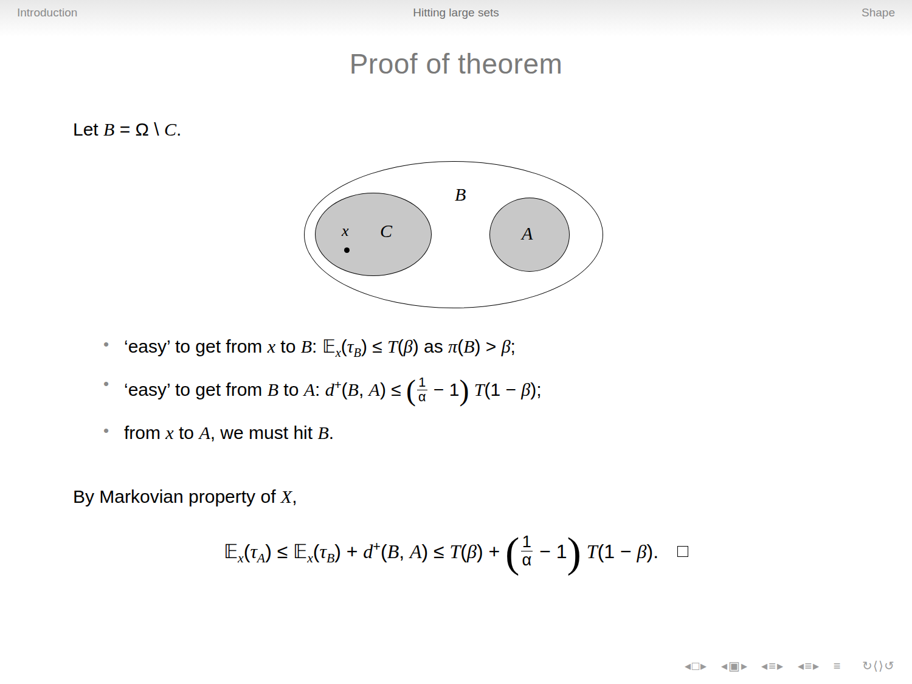Introduction
Hitting large sets
Shape
Proof of theorem
Let B = Ω \ C.
B
C
A
x
‘easy’ to get from x to B: 𝔼x(τB) ≤ T(β) as π(B) > β;
‘easy’ to get from B to A: d+(B, A) ≤ (1 α − 1) T(1 − β);
from x to A, we must hit B.
By Markovian property of X,
𝔼x(τA) ≤ 𝔼x(τB) + d+(B, A) ≤ T(β) + (1 α − 1) T(1 − β).
◂□▸ ◂▣▸ ◂≡▸ ◂≡▸ ≡ ↻⟨⟩↺